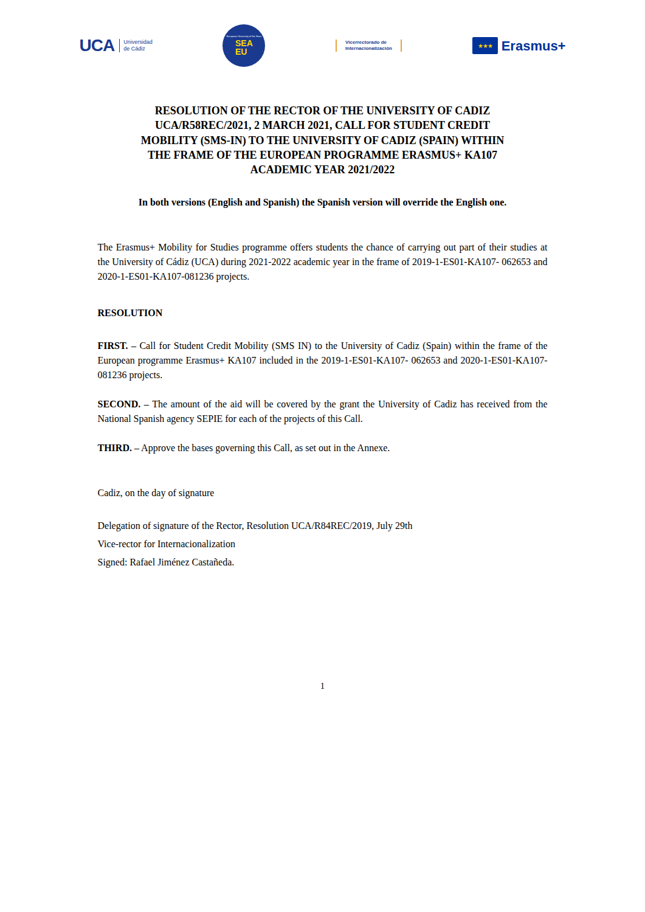UCA Universidad
de Cádiz
European University of the Seas SEA
EU
Vicerrectorado de
Internacionalización
★★★ Erasmus+
Resolution of the Rector of the University of Cadiz
UCA/R58REC/2021, 2 March 2021, Call for Student Credit
Mobility (SMS-IN) to the University of Cadiz (Spain) within
the frame of the European Programme Erasmus+ KA107
Academic Year 2021/2022
In both versions (English and Spanish) the Spanish version will override the English one.
The Erasmus+ Mobility for Studies programme offers students the chance of carrying out part of their studies at the University of Cádiz (UCA) during 2021-2022 academic year in the frame of 2019-1-ES01-KA107- 062653 and 2020-1-ES01-KA107-081236 projects.
RESOLUTION
FIRST. – Call for Student Credit Mobility (SMS IN) to the University of Cadiz (Spain) within the frame of the European programme Erasmus+ KA107 included in the 2019-1-ES01-KA107- 062653 and 2020-1-ES01-KA107-081236 projects.
SECOND. – The amount of the aid will be covered by the grant the University of Cadiz has received from the National Spanish agency SEPIE for each of the projects of this Call.
THIRD. – Approve the bases governing this Call, as set out in the Annexe.
Cadiz, on the day of signature
Delegation of signature of the Rector, Resolution UCA/R84REC/2019, July 29th
Vice-rector for Internacionalization
Signed: Rafael Jiménez Castañeda.
1